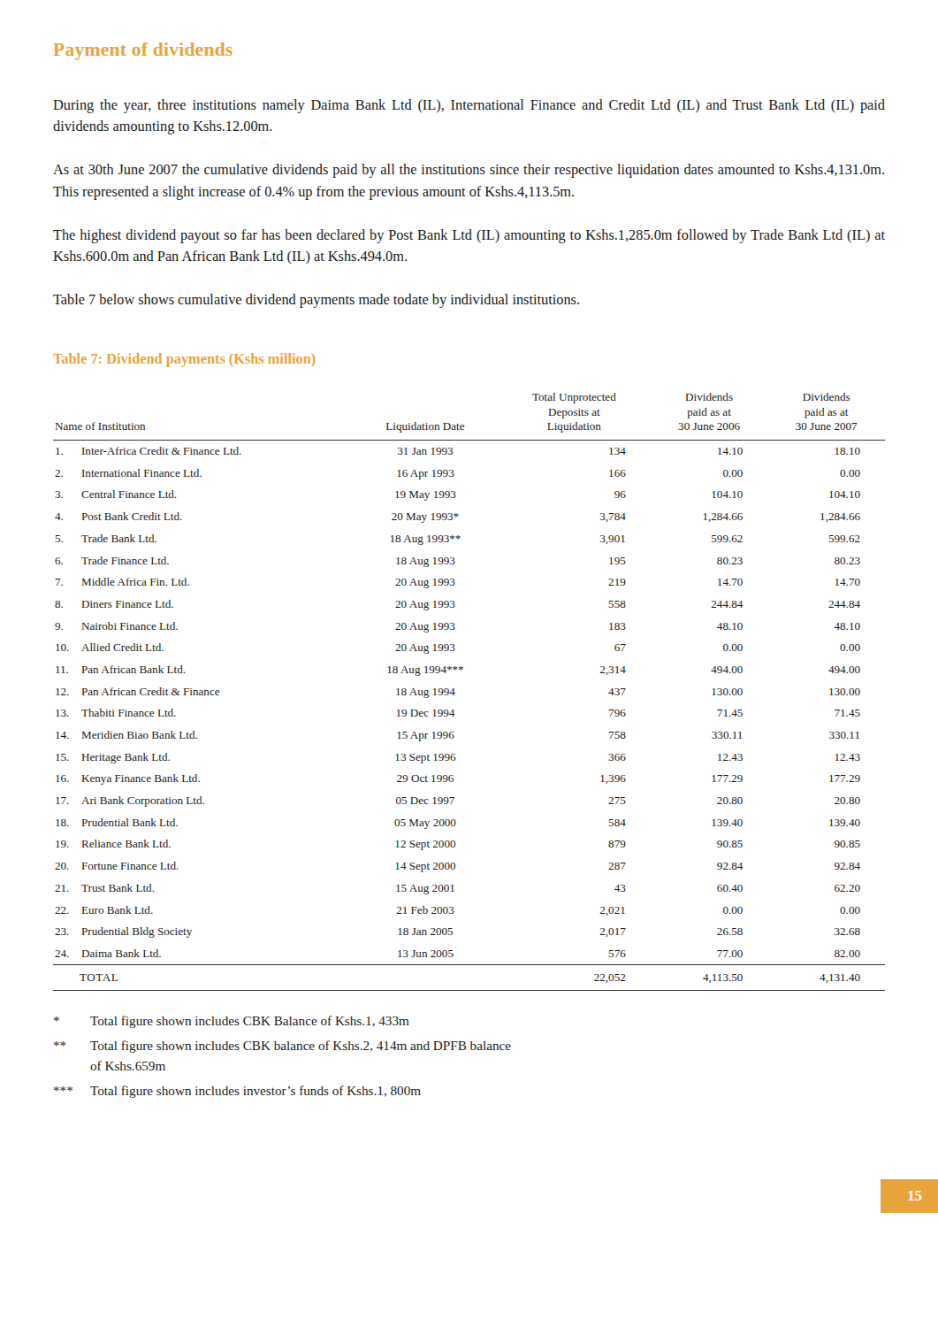Payment of dividends
During the year, three institutions namely Daima Bank Ltd (IL), International Finance and Credit Ltd (IL) and Trust Bank Ltd (IL) paid dividends amounting to Kshs.12.00m.
As at 30th June 2007 the cumulative dividends paid by all the institutions since their respective liquidation dates amounted to Kshs.4,131.0m. This represented a slight increase of 0.4% up from the previous amount of Kshs.4,113.5m.
The highest dividend payout so far has been declared by Post Bank Ltd (IL) amounting to Kshs.1,285.0m followed by Trade Bank Ltd (IL) at Kshs.600.0m and Pan African Bank Ltd (IL) at Kshs.494.0m.
Table 7 below shows cumulative dividend payments made todate by individual institutions.
Table 7: Dividend payments (Kshs million)
| Name of Institution | Liquidation Date | Total Unprotected Deposits at Liquidation | Dividends paid as at 30 June 2006 | Dividends paid as at 30 June 2007 |
| --- | --- | --- | --- | --- |
| 1. | Inter-Africa Credit & Finance Ltd. | 31 Jan 1993 | 134 | 14.10 | 18.10 |
| 2. | International Finance Ltd. | 16 Apr 1993 | 166 | 0.00 | 0.00 |
| 3. | Central Finance Ltd. | 19 May 1993 | 96 | 104.10 | 104.10 |
| 4. | Post Bank Credit Ltd. | 20 May 1993* | 3,784 | 1,284.66 | 1,284.66 |
| 5. | Trade Bank Ltd. | 18 Aug 1993** | 3,901 | 599.62 | 599.62 |
| 6. | Trade Finance Ltd. | 18 Aug 1993 | 195 | 80.23 | 80.23 |
| 7. | Middle Africa Fin. Ltd. | 20 Aug 1993 | 219 | 14.70 | 14.70 |
| 8. | Diners Finance Ltd. | 20 Aug 1993 | 558 | 244.84 | 244.84 |
| 9. | Nairobi Finance Ltd. | 20 Aug 1993 | 183 | 48.10 | 48.10 |
| 10. | Allied Credit Ltd. | 20 Aug 1993 | 67 | 0.00 | 0.00 |
| 11. | Pan African Bank Ltd. | 18 Aug 1994*** | 2,314 | 494.00 | 494.00 |
| 12. | Pan African Credit & Finance | 18 Aug 1994 | 437 | 130.00 | 130.00 |
| 13. | Thabiti Finance Ltd. | 19 Dec 1994 | 796 | 71.45 | 71.45 |
| 14. | Meridien Biao Bank Ltd. | 15 Apr 1996 | 758 | 330.11 | 330.11 |
| 15. | Heritage Bank Ltd. | 13 Sept 1996 | 366 | 12.43 | 12.43 |
| 16. | Kenya Finance Bank Ltd. | 29 Oct 1996 | 1,396 | 177.29 | 177.29 |
| 17. | Ari Bank Corporation Ltd. | 05 Dec 1997 | 275 | 20.80 | 20.80 |
| 18. | Prudential Bank Ltd. | 05 May 2000 | 584 | 139.40 | 139.40 |
| 19. | Reliance Bank Ltd. | 12 Sept 2000 | 879 | 90.85 | 90.85 |
| 20. | Fortune Finance Ltd. | 14 Sept 2000 | 287 | 92.84 | 92.84 |
| 21. | Trust Bank Ltd. | 15 Aug 2001 | 43 | 60.40 | 62.20 |
| 22. | Euro Bank Ltd. | 21 Feb 2003 | 2,021 | 0.00 | 0.00 |
| 23. | Prudential Bldg Society | 18 Jan 2005 | 2,017 | 26.58 | 32.68 |
| 24. | Daima Bank Ltd. | 13 Jun 2005 | 576 | 77.00 | 82.00 |
| TOTAL | | 22,052 | 4,113.50 | 4,131.40 |
* Total figure shown includes CBK Balance of Kshs.1, 433m
** Total figure shown includes CBK balance of Kshs.2, 414m and DPFB balance
of Kshs.659m
*** Total figure shown includes investor’s funds of Kshs.1, 800m
15